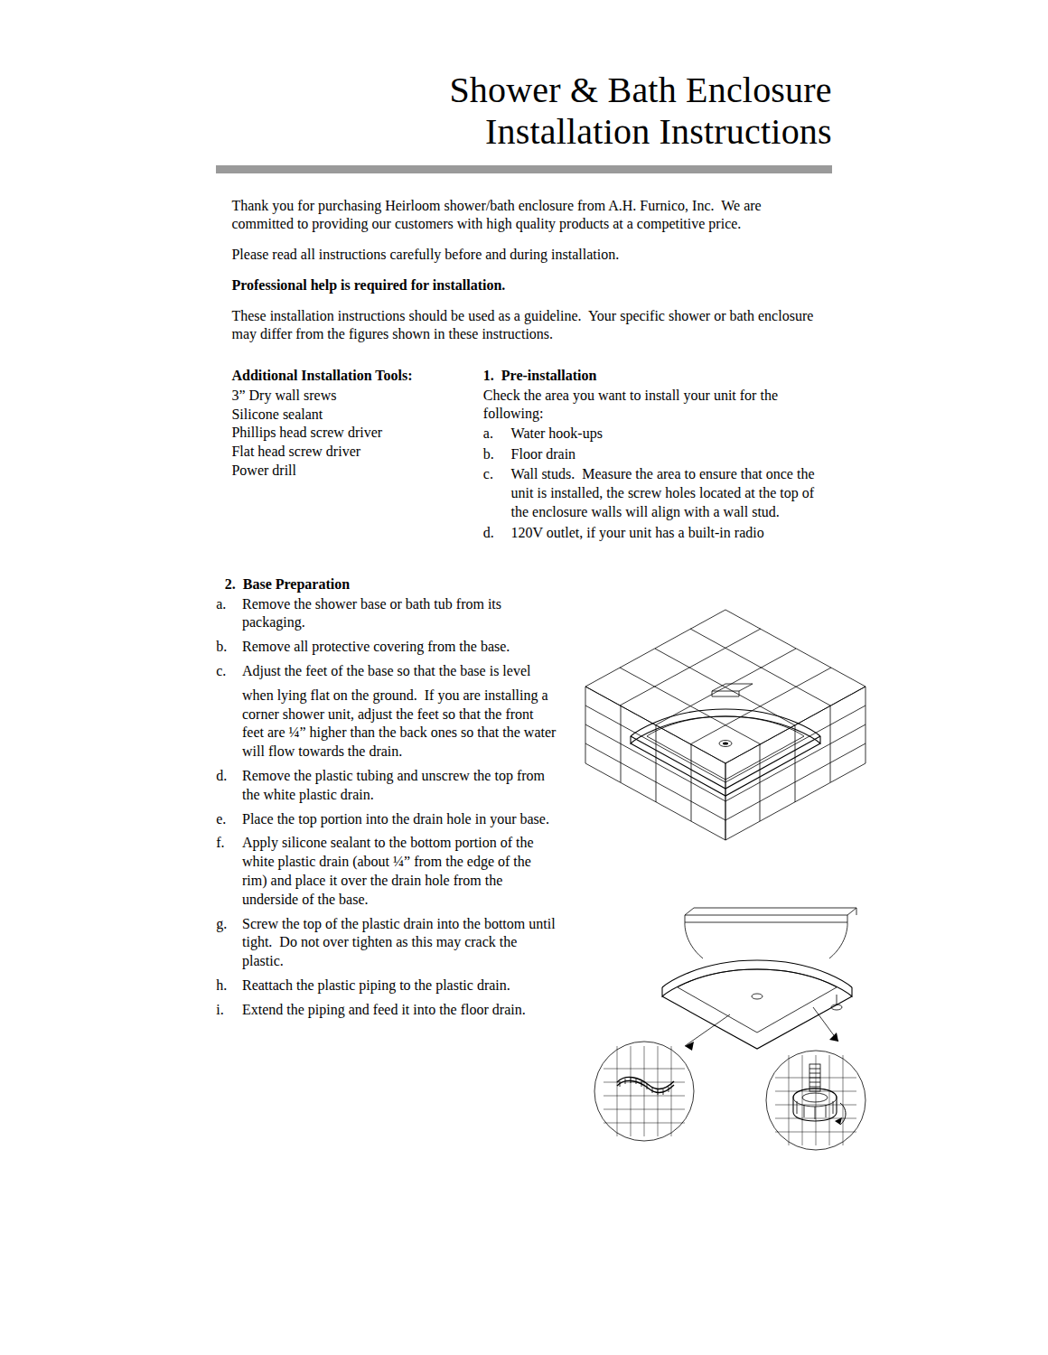Shower & Bath Enclosure Installation Instructions
Thank you for purchasing Heirloom shower/bath enclosure from A.H. Furnico, Inc. We are committed to providing our customers with high quality products at a competitive price.
Please read all instructions carefully before and during installation.
Professional help is required for installation.
These installation instructions should be used as a guideline. Your specific shower or bath enclosure may differ from the figures shown in these instructions.
Additional Installation Tools:
3” Dry wall srews
Silicone sealant
Phillips head screw driver
Flat head screw driver
Power drill
1. Pre-installation
Check the area you want to install your unit for the following:
a. Water hook-ups
b. Floor drain
c. Wall studs. Measure the area to ensure that once the unit is installed, the screw holes located at the top of the enclosure walls will align with a wall stud.
d. 120V outlet, if your unit has a built-in radio
2. Base Preparation
a. Remove the shower base or bath tub from its packaging.
b. Remove all protective covering from the base.
c.
Adjust the feet of the base so that the base is level
when lying flat on the ground. If you are installing a corner shower unit, adjust the feet so that the front feet are ¼” higher than the back ones so that the water will flow towards the drain.
d. Remove the plastic tubing and unscrew the top from the white plastic drain.
e. Place the top portion into the drain hole in your base.
f. Apply silicone sealant to the bottom portion of the white plastic drain (about ¼” from the edge of the rim) and place it over the drain hole from the underside of the base.
g. Screw the top of the plastic drain into the bottom until tight. Do not over tighten as this may crack the plastic.
h. Reattach the plastic piping to the plastic drain.
i. Extend the piping and feed it into the floor drain.